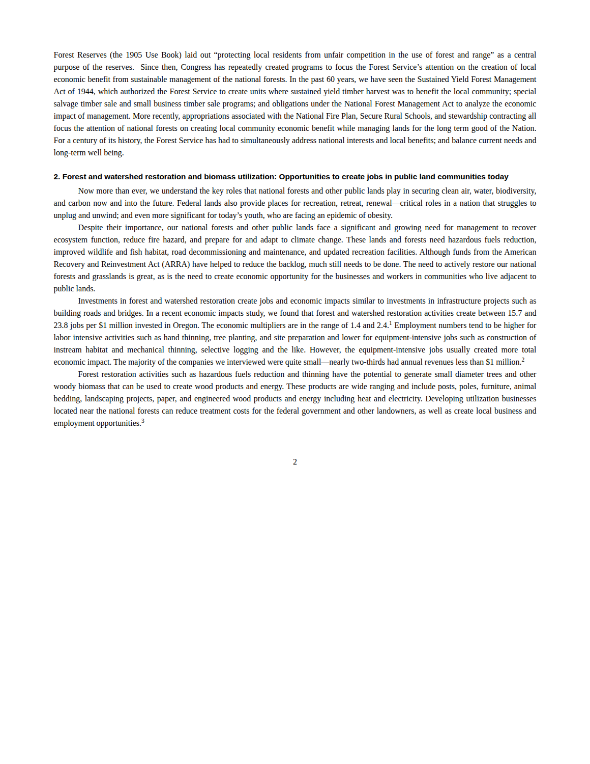Forest Reserves (the 1905 Use Book) laid out “protecting local residents from unfair competition in the use of forest and range” as a central purpose of the reserves. Since then, Congress has repeatedly created programs to focus the Forest Service’s attention on the creation of local economic benefit from sustainable management of the national forests. In the past 60 years, we have seen the Sustained Yield Forest Management Act of 1944, which authorized the Forest Service to create units where sustained yield timber harvest was to benefit the local community; special salvage timber sale and small business timber sale programs; and obligations under the National Forest Management Act to analyze the economic impact of management. More recently, appropriations associated with the National Fire Plan, Secure Rural Schools, and stewardship contracting all focus the attention of national forests on creating local community economic benefit while managing lands for the long term good of the Nation. For a century of its history, the Forest Service has had to simultaneously address national interests and local benefits; and balance current needs and long-term well being.
2. Forest and watershed restoration and biomass utilization: Opportunities to create jobs in public land communities today
Now more than ever, we understand the key roles that national forests and other public lands play in securing clean air, water, biodiversity, and carbon now and into the future. Federal lands also provide places for recreation, retreat, renewal—critical roles in a nation that struggles to unplug and unwind; and even more significant for today’s youth, who are facing an epidemic of obesity.
Despite their importance, our national forests and other public lands face a significant and growing need for management to recover ecosystem function, reduce fire hazard, and prepare for and adapt to climate change. These lands and forests need hazardous fuels reduction, improved wildlife and fish habitat, road decommissioning and maintenance, and updated recreation facilities. Although funds from the American Recovery and Reinvestment Act (ARRA) have helped to reduce the backlog, much still needs to be done. The need to actively restore our national forests and grasslands is great, as is the need to create economic opportunity for the businesses and workers in communities who live adjacent to public lands.
Investments in forest and watershed restoration create jobs and economic impacts similar to investments in infrastructure projects such as building roads and bridges. In a recent economic impacts study, we found that forest and watershed restoration activities create between 15.7 and 23.8 jobs per $1 million invested in Oregon. The economic multipliers are in the range of 1.4 and 2.4.1 Employment numbers tend to be higher for labor intensive activities such as hand thinning, tree planting, and site preparation and lower for equipment-intensive jobs such as construction of instream habitat and mechanical thinning, selective logging and the like. However, the equipment-intensive jobs usually created more total economic impact. The majority of the companies we interviewed were quite small—nearly two-thirds had annual revenues less than $1 million.2
Forest restoration activities such as hazardous fuels reduction and thinning have the potential to generate small diameter trees and other woody biomass that can be used to create wood products and energy. These products are wide ranging and include posts, poles, furniture, animal bedding, landscaping projects, paper, and engineered wood products and energy including heat and electricity. Developing utilization businesses located near the national forests can reduce treatment costs for the federal government and other landowners, as well as create local business and employment opportunities.3
2